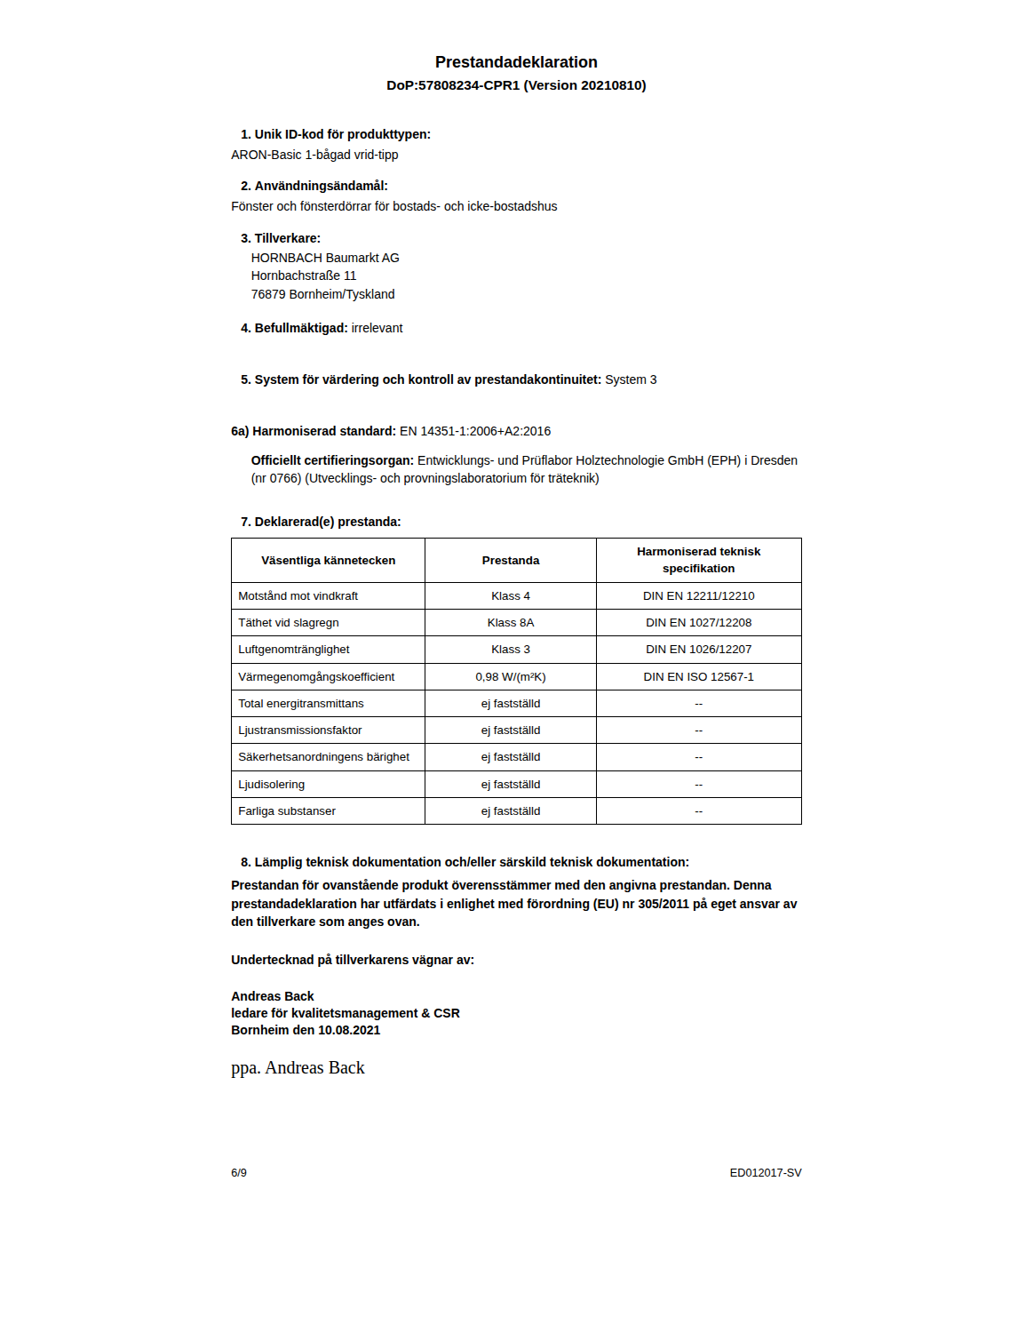Prestandadeklaration
DoP:57808234-CPR1 (Version 20210810)
Unik ID-kod för produkttypen:
ARON-Basic 1-bågad vrid-tipp
Användningsändamål:
Fönster och fönsterdörrar för bostads- och icke-bostadshus
Tillverkare:
HORNBACH Baumarkt AG
Hornbachstraße 11
76879 Bornheim/Tyskland
Befullmäktigad: irrelevant
System för värdering och kontroll av prestandakontinuitet: System 3
6a) Harmoniserad standard: EN 14351-1:2006+A2:2016
Officiellt certifieringsorgan: Entwicklungs- und Prüflabor Holztechnologie GmbH (EPH) i Dresden (nr 0766) (Utvecklings- och provningslaboratorium för träteknik)
Deklarerad(e) prestanda:
| Väsentliga kännetecken | Prestanda | Harmoniserad teknisk specifikation |
| --- | --- | --- |
| Motstånd mot vindkraft | Klass 4 | DIN EN 12211/12210 |
| Täthet vid slagregn | Klass 8A | DIN EN 1027/12208 |
| Luftgenomtränglighet | Klass 3 | DIN EN 1026/12207 |
| Värmegenomgångskoefficient | 0,98 W/(m²K) | DIN EN ISO 12567-1 |
| Total energitransmittans | ej fastställd | -- |
| Ljustransmissionsfaktor | ej fastställd | -- |
| Säkerhetsanordningens bärighet | ej fastställd | -- |
| Ljudisolering | ej fastställd | -- |
| Farliga substanser | ej fastställd | -- |
Lämplig teknisk dokumentation och/eller särskild teknisk dokumentation:
Prestandan för ovanstående produkt överensstämmer med den angivna prestandan. Denna prestandadeklaration har utfärdats i enlighet med förordning (EU) nr 305/2011 på eget ansvar av den tillverkare som anges ovan.
Undertecknad på tillverkarens vägnar av:
Andreas Back
ledare för kvalitetsmanagement & CSR
Bornheim den 10.08.2021
ppa. Andreas Back
6/9 ED012017-SV